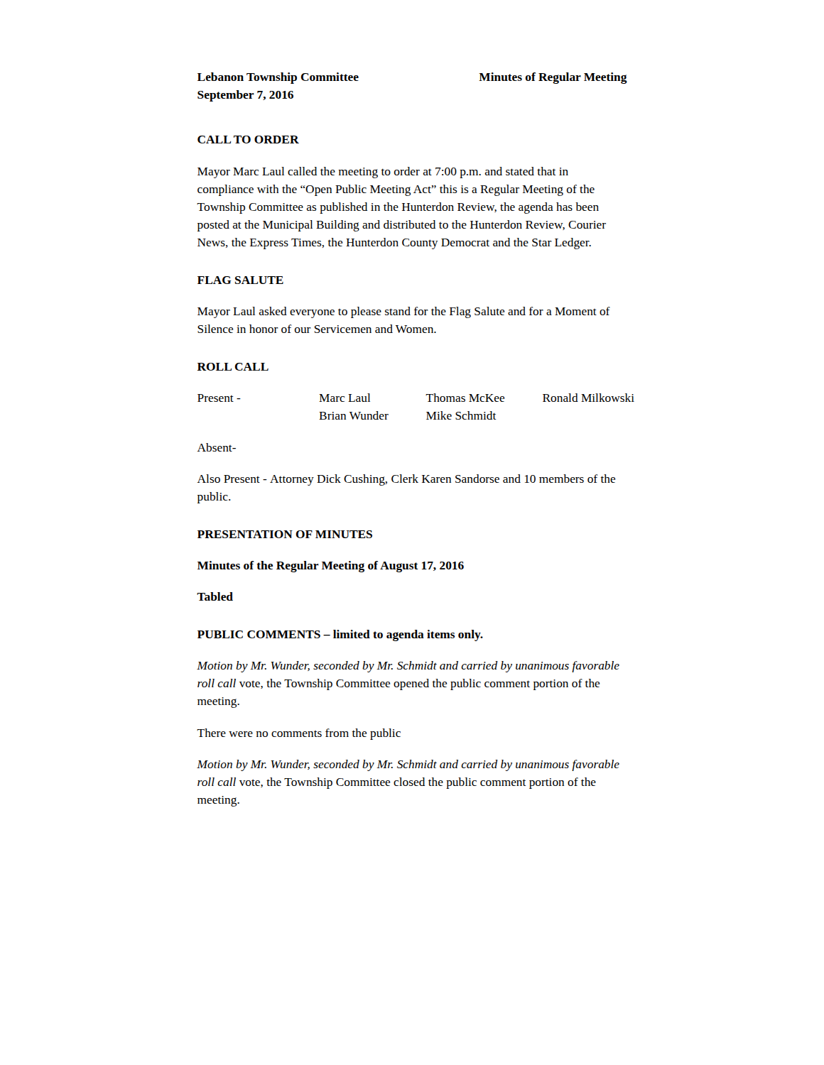Lebanon Township Committee
September 7, 2016
Minutes of Regular Meeting
CALL TO ORDER
Mayor Marc Laul called the meeting to order at 7:00 p.m. and stated that in compliance with the “Open Public Meeting Act” this is a Regular Meeting of the Township Committee as published in the Hunterdon Review, the agenda has been posted at the Municipal Building and distributed to the Hunterdon Review, Courier News, the Express Times, the Hunterdon County Democrat and the Star Ledger.
FLAG SALUTE
Mayor Laul asked everyone to please stand for the Flag Salute and for a Moment of Silence in honor of our Servicemen and Women.
ROLL CALL
| Present - | Marc Laul | Thomas McKee | Ronald Milkowski |
| | Brian Wunder | Mike Schmidt | |
Absent-
Also Present - Attorney Dick Cushing, Clerk Karen Sandorse and 10 members of the public.
PRESENTATION OF MINUTES
Minutes of the Regular Meeting of August 17, 2016
Tabled
PUBLIC COMMENTS – limited to agenda items only.
Motion by Mr. Wunder, seconded by Mr. Schmidt and carried by unanimous favorable roll call vote, the Township Committee opened the public comment portion of the meeting.
There were no comments from the public
Motion by Mr. Wunder, seconded by Mr. Schmidt and carried by unanimous favorable roll call vote, the Township Committee closed the public comment portion of the meeting.